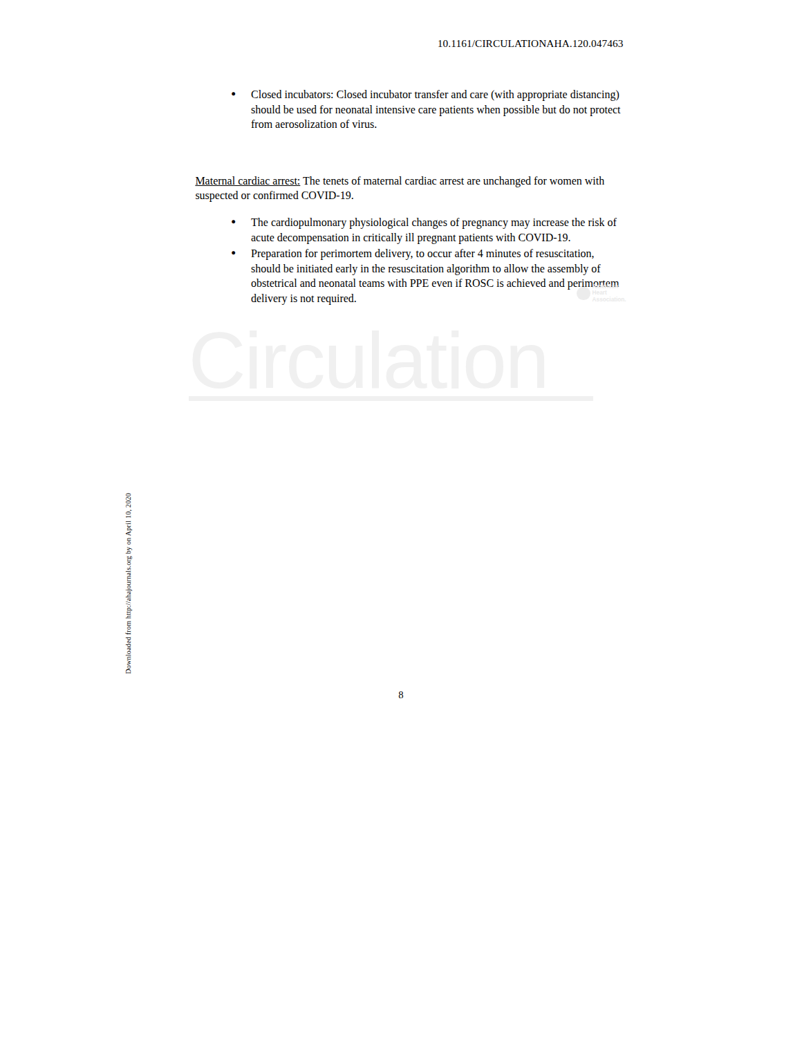10.1161/CIRCULATIONAHA.120.047463
Closed incubators: Closed incubator transfer and care (with appropriate distancing) should be used for neonatal intensive care patients when possible but do not protect from aerosolization of virus.
Maternal cardiac arrest: The tenets of maternal cardiac arrest are unchanged for women with
suspected or confirmed COVID-19.
The cardiopulmonary physiological changes of pregnancy may increase the risk of acute decompensation in critically ill pregnant patients with COVID-19.
Preparation for perimortem delivery, to occur after 4 minutes of resuscitation, should be initiated early in the resuscitation algorithm to allow the assembly of obstetrical and neonatal teams with PPE even if ROSC is achieved and perimortem delivery is not required.
American
Heart
Association.
Circulation
Downloaded from http://ahajournals.org by on April 10, 2020
8